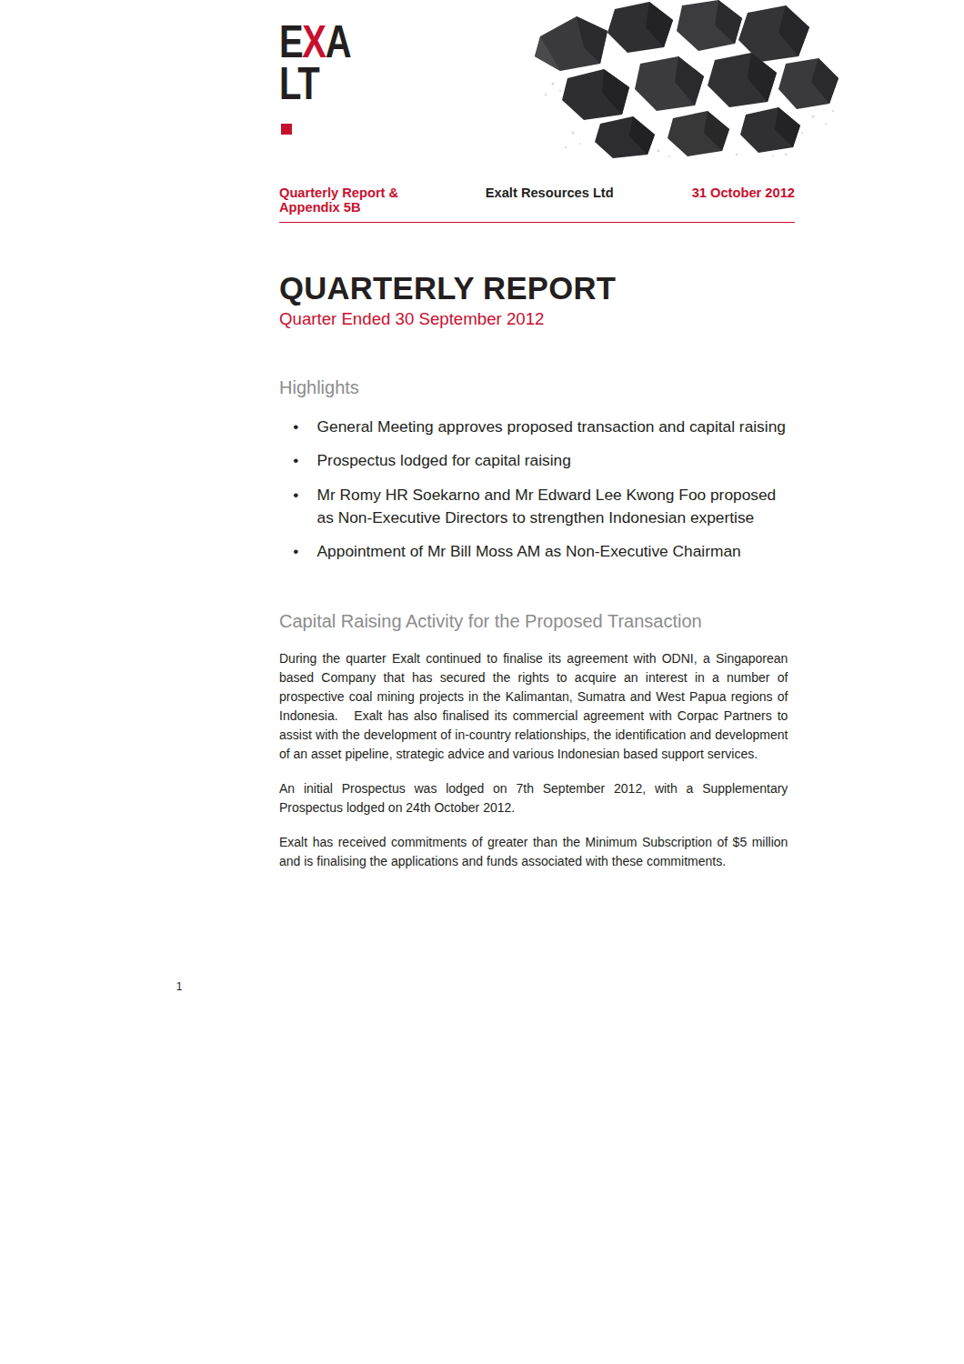For personal use only
EXA
LT
Quarterly Report &
Appendix 5B
Exalt Resources Ltd
31 October 2012
QUARTERLY REPORT
Quarter Ended 30 September 2012
Highlights
General Meeting approves proposed transaction and capital raising
Prospectus lodged for capital raising
Mr Romy HR Soekarno and Mr Edward Lee Kwong Foo proposed as Non-Executive Directors to strengthen Indonesian expertise
Appointment of Mr Bill Moss AM as Non-Executive Chairman
Capital Raising Activity for the Proposed Transaction
During the quarter Exalt continued to finalise its agreement with ODNI, a Singaporean based Company that has secured the rights to acquire an interest in a number of prospective coal mining projects in the Kalimantan, Sumatra and West Papua regions of Indonesia. Exalt has also finalised its commercial agreement with Corpac Partners to assist with the development of in-country relationships, the identification and development of an asset pipeline, strategic advice and various Indonesian based support services.
An initial Prospectus was lodged on 7th September 2012, with a Supplementary Prospectus lodged on 24th October 2012.
Exalt has received commitments of greater than the Minimum Subscription of $5 million and is finalising the applications and funds associated with these commitments.
1